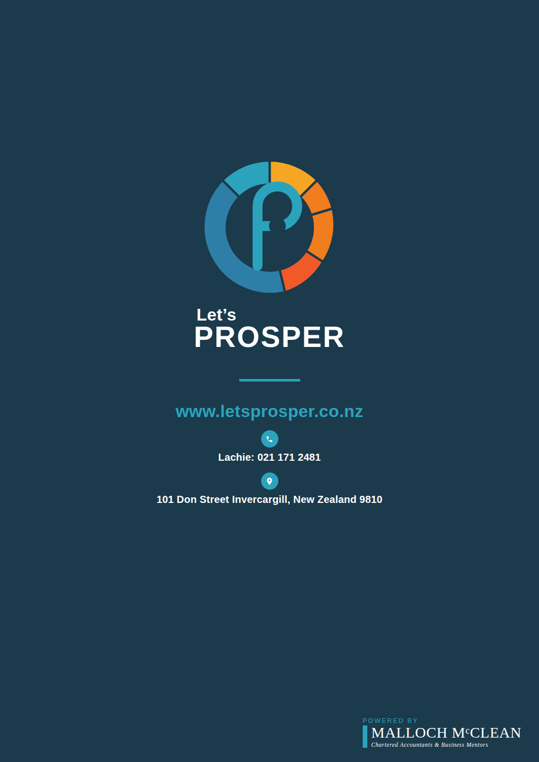Let’s PROSPER
www.letsprosper.co.nz
Lachie: 021 171 2481
101 Don Street Invercargill, New Zealand 9810
POWERED BY
MALLOCH McCLEAN
Chartered Accountants & Business Mentors